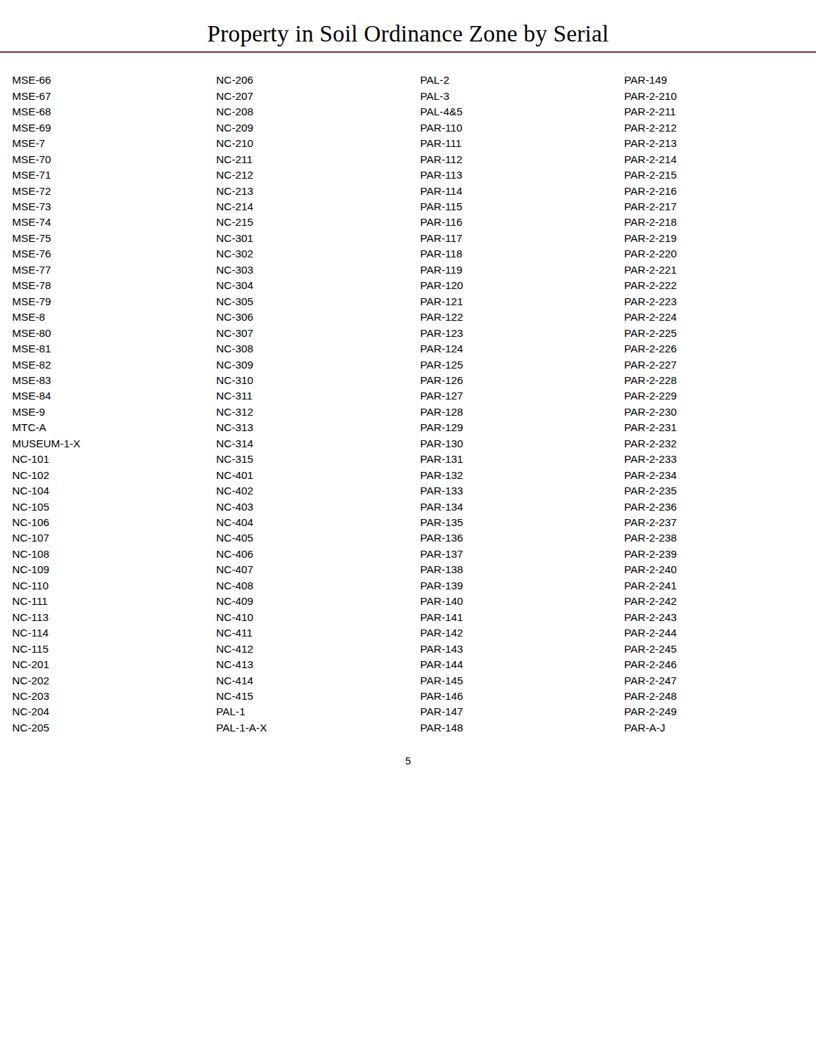Property in Soil Ordinance Zone by Serial
| MSE-66 MSE-67 MSE-68 MSE-69 MSE-7 MSE-70 MSE-71 MSE-72 MSE-73 MSE-74 MSE-75 MSE-76 MSE-77 MSE-78 MSE-79 MSE-8 MSE-80 MSE-81 MSE-82 MSE-83 MSE-84 MSE-9 MTC-A MUSEUM-1-X NC-101 NC-102 NC-104 NC-105 NC-106 NC-107 NC-108 NC-109 NC-110 NC-111 NC-113 NC-114 NC-115 NC-201 NC-202 NC-203 NC-204 NC-205 | NC-206 NC-207 NC-208 NC-209 NC-210 NC-211 NC-212 NC-213 NC-214 NC-215 NC-301 NC-302 NC-303 NC-304 NC-305 NC-306 NC-307 NC-308 NC-309 NC-310 NC-311 NC-312 NC-313 NC-314 NC-315 NC-401 NC-402 NC-403 NC-404 NC-405 NC-406 NC-407 NC-408 NC-409 NC-410 NC-411 NC-412 NC-413 NC-414 NC-415 PAL-1 PAL-1-A-X | PAL-2 PAL-3 PAL-4&5 PAR-110 PAR-111 PAR-112 PAR-113 PAR-114 PAR-115 PAR-116 PAR-117 PAR-118 PAR-119 PAR-120 PAR-121 PAR-122 PAR-123 PAR-124 PAR-125 PAR-126 PAR-127 PAR-128 PAR-129 PAR-130 PAR-131 PAR-132 PAR-133 PAR-134 PAR-135 PAR-136 PAR-137 PAR-138 PAR-139 PAR-140 PAR-141 PAR-142 PAR-143 PAR-144 PAR-145 PAR-146 PAR-147 PAR-148 | PAR-149 PAR-2-210 PAR-2-211 PAR-2-212 PAR-2-213 PAR-2-214 PAR-2-215 PAR-2-216 PAR-2-217 PAR-2-218 PAR-2-219 PAR-2-220 PAR-2-221 PAR-2-222 PAR-2-223 PAR-2-224 PAR-2-225 PAR-2-226 PAR-2-227 PAR-2-228 PAR-2-229 PAR-2-230 PAR-2-231 PAR-2-232 PAR-2-233 PAR-2-234 PAR-2-235 PAR-2-236 PAR-2-237 PAR-2-238 PAR-2-239 PAR-2-240 PAR-2-241 PAR-2-242 PAR-2-243 PAR-2-244 PAR-2-245 PAR-2-246 PAR-2-247 PAR-2-248 PAR-2-249 PAR-A-J |
5